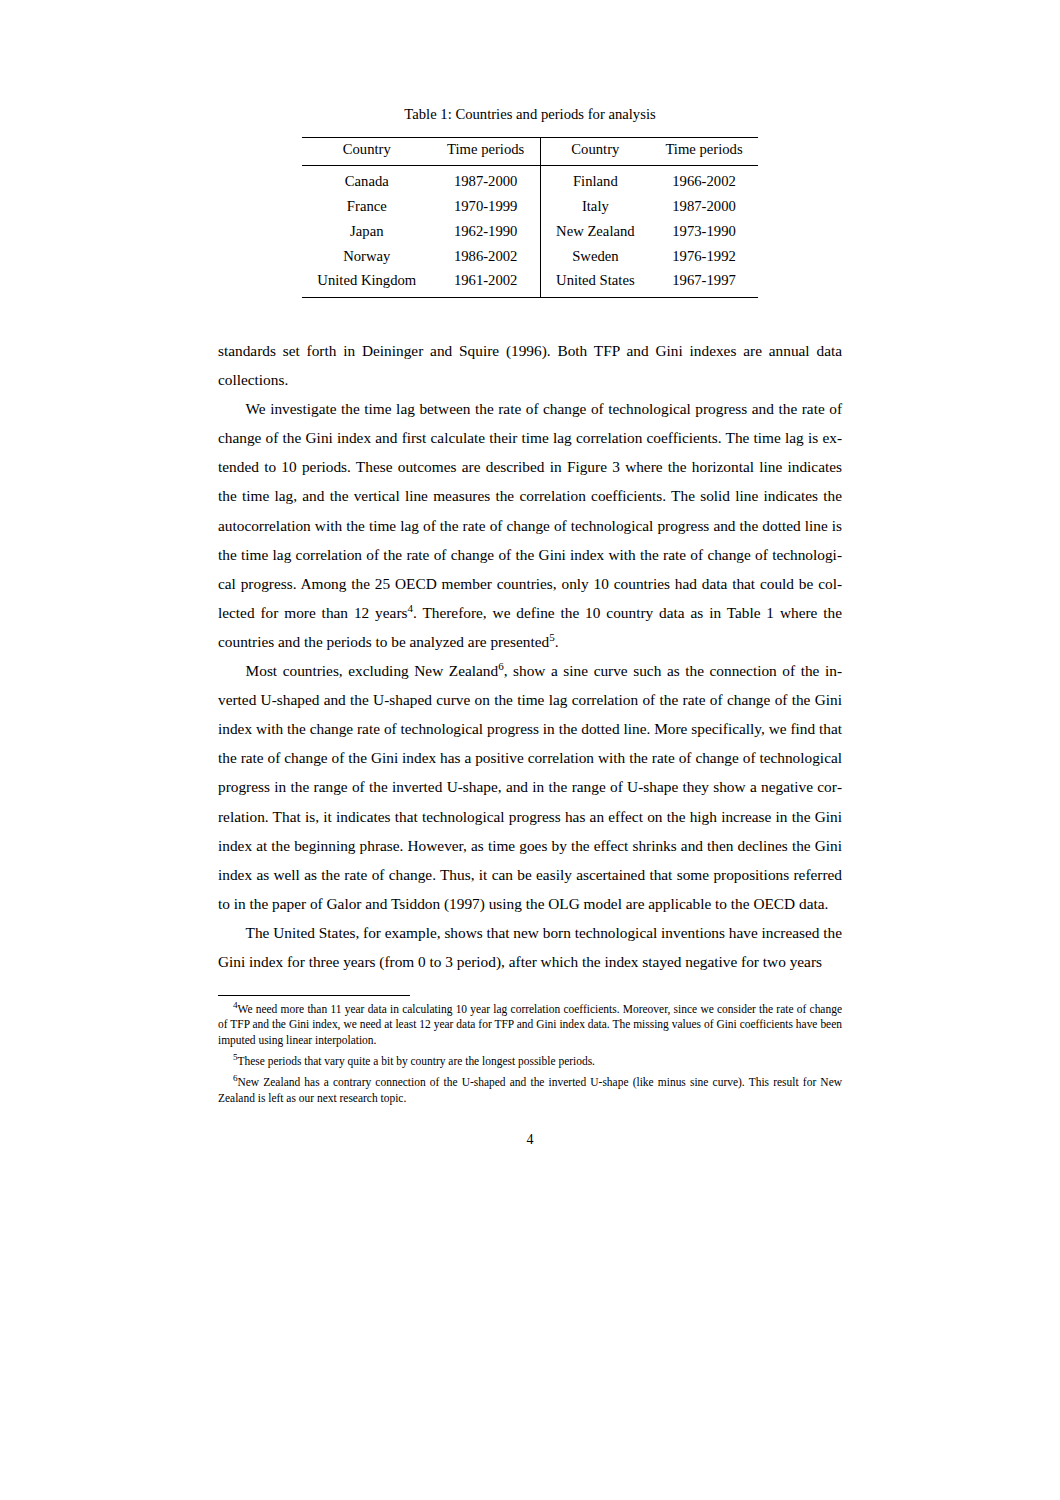Table 1: Countries and periods for analysis
| Country | Time periods | Country | Time periods |
| --- | --- | --- | --- |
| Canada | 1987-2000 | Finland | 1966-2002 |
| France | 1970-1999 | Italy | 1987-2000 |
| Japan | 1962-1990 | New Zealand | 1973-1990 |
| Norway | 1986-2002 | Sweden | 1976-1992 |
| United Kingdom | 1961-2002 | United States | 1967-1997 |
standards set forth in Deininger and Squire (1996). Both TFP and Gini indexes are annual data collections.
We investigate the time lag between the rate of change of technological progress and the rate of change of the Gini index and first calculate their time lag correlation coefficients. The time lag is extended to 10 periods. These outcomes are described in Figure 3 where the horizontal line indicates the time lag, and the vertical line measures the correlation coefficients. The solid line indicates the autocorrelation with the time lag of the rate of change of technological progress and the dotted line is the time lag correlation of the rate of change of the Gini index with the rate of change of technological progress. Among the 25 OECD member countries, only 10 countries had data that could be collected for more than 12 years4. Therefore, we define the 10 country data as in Table 1 where the countries and the periods to be analyzed are presented5.
Most countries, excluding New Zealand6, show a sine curve such as the connection of the inverted U-shaped and the U-shaped curve on the time lag correlation of the rate of change of the Gini index with the change rate of technological progress in the dotted line. More specifically, we find that the rate of change of the Gini index has a positive correlation with the rate of change of technological progress in the range of the inverted U-shape, and in the range of U-shape they show a negative correlation. That is, it indicates that technological progress has an effect on the high increase in the Gini index at the beginning phrase. However, as time goes by the effect shrinks and then declines the Gini index as well as the rate of change. Thus, it can be easily ascertained that some propositions referred to in the paper of Galor and Tsiddon (1997) using the OLG model are applicable to the OECD data.
The United States, for example, shows that new born technological inventions have increased the Gini index for three years (from 0 to 3 period), after which the index stayed negative for two years
4We need more than 11 year data in calculating 10 year lag correlation coefficients. Moreover, since we consider the rate of change of TFP and the Gini index, we need at least 12 year data for TFP and Gini index data. The missing values of Gini coefficients have been imputed using linear interpolation.
5These periods that vary quite a bit by country are the longest possible periods.
6New Zealand has a contrary connection of the U-shaped and the inverted U-shape (like minus sine curve). This result for New Zealand is left as our next research topic.
4